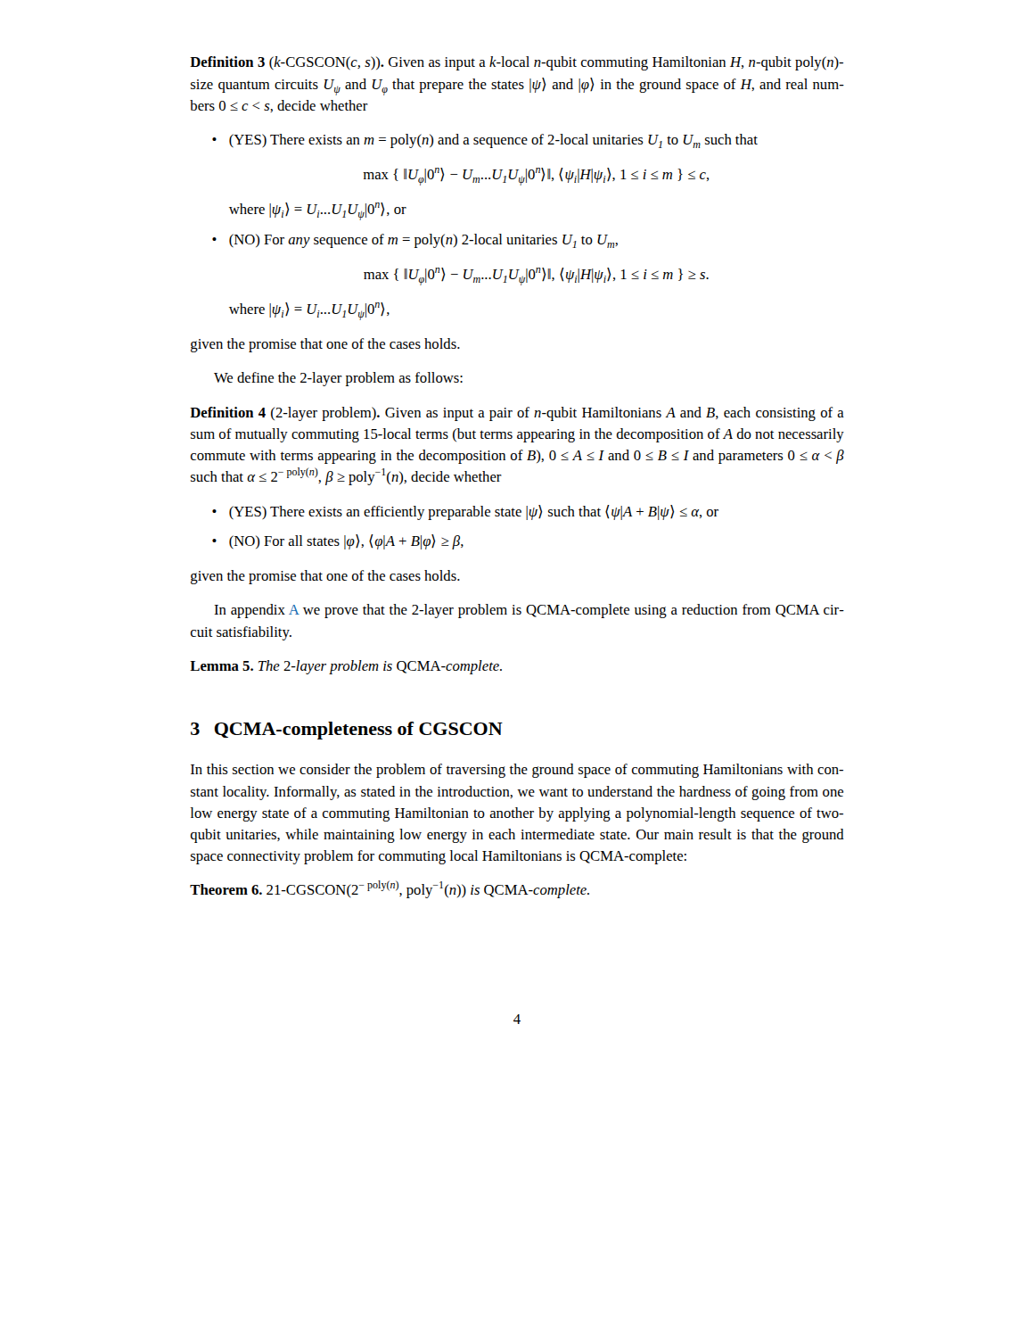Definition 3 (k-CGSCON(c, s)). Given as input a k-local n-qubit commuting Hamiltonian H, n-qubit poly(n)-size quantum circuits Uψ and Uφ that prepare the states |ψ⟩ and |φ⟩ in the ground space of H, and real numbers 0 ≤ c < s, decide whether
(YES) There exists an m = poly(n) and a sequence of 2-local unitaries U1 to Um such that max { ‖Uφ|0n⟩ − Um...U1 Uψ|0n⟩‖, ⟨ψi|H|ψi⟩, 1 ≤ i ≤ m } ≤ c,
where |ψi⟩ = Ui...U1 Uψ|0n⟩, or
(NO) For any sequence of m = poly(n) 2-local unitaries U1 to Um, max { ‖Uφ|0n⟩ − Um...U1 Uψ|0n⟩‖, ⟨ψi|H|ψi⟩, 1 ≤ i ≤ m } ≥ s.
where |ψi⟩ = Ui...U1 Uψ|0n⟩,
given the promise that one of the cases holds.
We define the 2-layer problem as follows:
Definition 4 (2-layer problem). Given as input a pair of n-qubit Hamiltonians A and B, each consisting of a sum of mutually commuting 15-local terms (but terms appearing in the decomposition of A do not necessarily commute with terms appearing in the decomposition of B), 0 ≤ A ≤ I and 0 ≤ B ≤ I and parameters 0 ≤ α < β such that α ≤ 2− poly(n), β ≥ poly−1(n), decide whether
(YES) There exists an efficiently preparable state |ψ⟩ such that ⟨ψ|A + B|ψ⟩ ≤ α, or
(NO) For all states |φ⟩, ⟨φ|A + B|φ⟩ ≥ β,
given the promise that one of the cases holds.
In appendix A we prove that the 2-layer problem is QCMA-complete using a reduction from QCMA circuit satisfiability.
Lemma 5. The 2-layer problem is QCMA-complete.
3 QCMA-completeness of CGSCON
In this section we consider the problem of traversing the ground space of commuting Hamiltonians with constant locality. Informally, as stated in the introduction, we want to understand the hardness of going from one low energy state of a commuting Hamiltonian to another by applying a polynomial-length sequence of two-qubit unitaries, while maintaining low energy in each intermediate state. Our main result is that the ground space connectivity problem for commuting local Hamiltonians is QCMA-complete:
Theorem 6. 21-CGSCON(2− poly(n), poly−1(n)) is QCMA-complete.
4